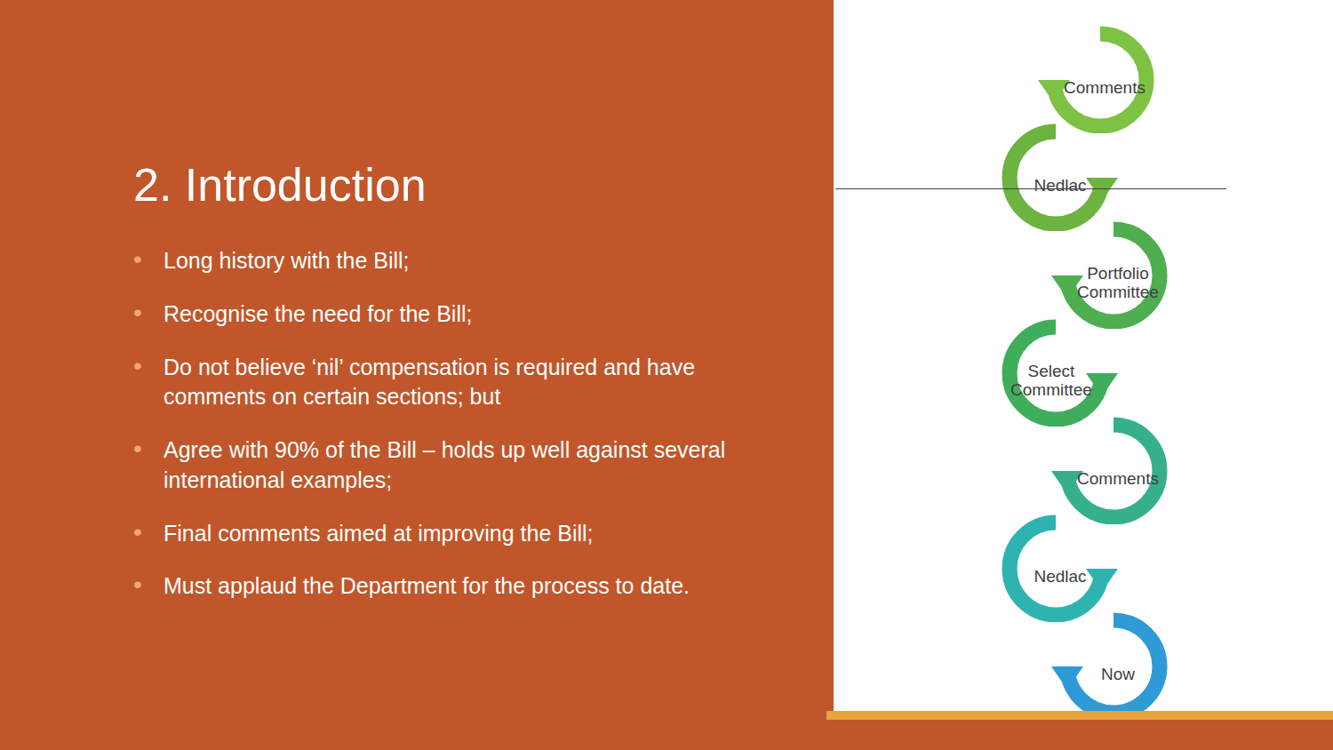2. Introduction
Long history with the Bill;
Recognise the need for the Bill;
Do not believe ‘nil’ compensation is required and have comments on certain sections; but
Agree with 90% of the Bill – holds up well against several international examples;
Final comments aimed at improving the Bill;
Must applaud the Department for the process to date.
Comments
Nedlac
Portfolio
Committee
Select
Committee
Comments
Nedlac
Now